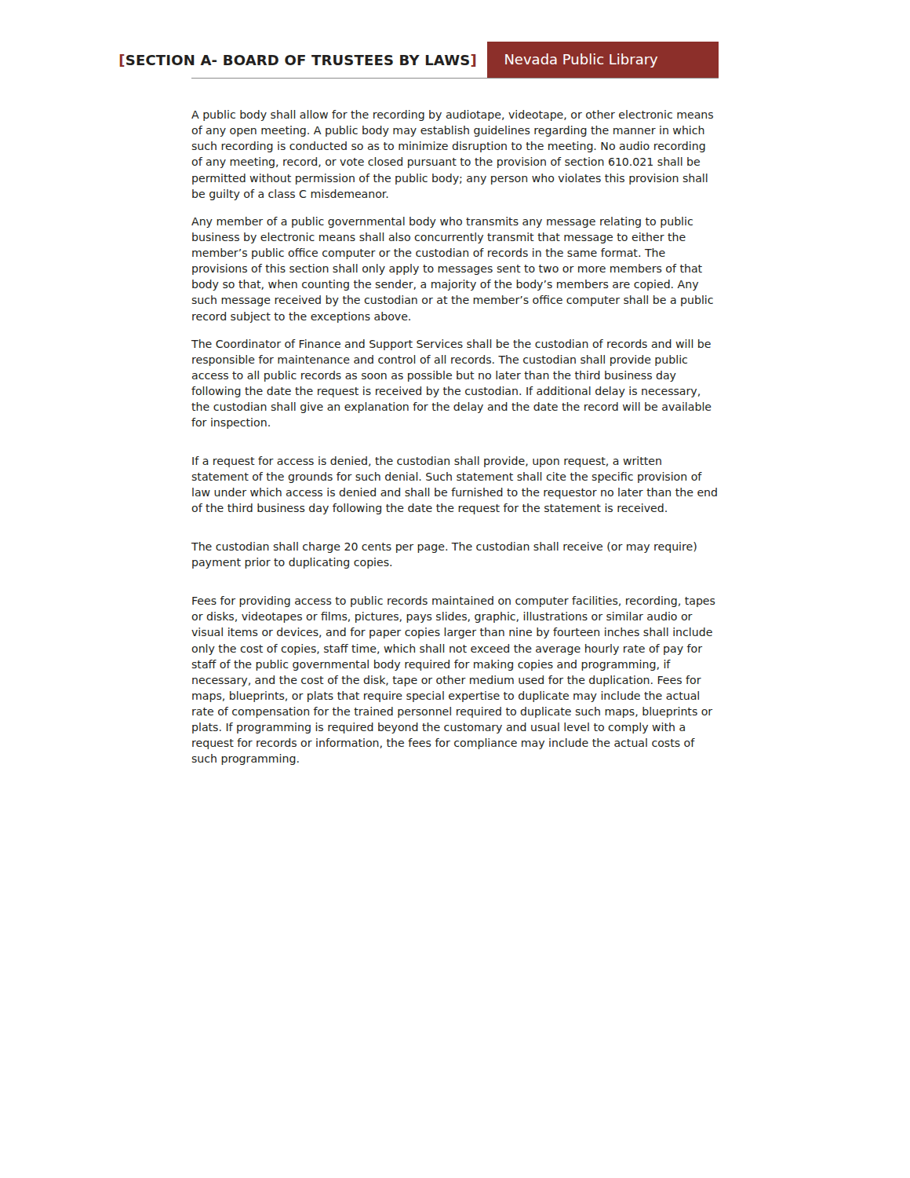[SECTION A- BOARD OF TRUSTEES BY LAWS]
Nevada Public Library
A public body shall allow for the recording by audiotape, videotape, or other electronic means of any open meeting. A public body may establish guidelines regarding the manner in which such recording is conducted so as to minimize disruption to the meeting. No audio recording of any meeting, record, or vote closed pursuant to the provision of section 610.021 shall be permitted without permission of the public body; any person who violates this provision shall be guilty of a class C misdemeanor.
Any member of a public governmental body who transmits any message relating to public business by electronic means shall also concurrently transmit that message to either the member’s public office computer or the custodian of records in the same format. The provisions of this section shall only apply to messages sent to two or more members of that body so that, when counting the sender, a majority of the body’s members are copied. Any such message received by the custodian or at the member’s office computer shall be a public record subject to the exceptions above.
The Coordinator of Finance and Support Services shall be the custodian of records and will be responsible for maintenance and control of all records. The custodian shall provide public access to all public records as soon as possible but no later than the third business day following the date the request is received by the custodian. If additional delay is necessary, the custodian shall give an explanation for the delay and the date the record will be available for inspection.
If a request for access is denied, the custodian shall provide, upon request, a written statement of the grounds for such denial. Such statement shall cite the specific provision of law under which access is denied and shall be furnished to the requestor no later than the end of the third business day following the date the request for the statement is received.
The custodian shall charge 20 cents per page. The custodian shall receive (or may require) payment prior to duplicating copies.
Fees for providing access to public records maintained on computer facilities, recording, tapes or disks, videotapes or films, pictures, pays slides, graphic, illustrations or similar audio or visual items or devices, and for paper copies larger than nine by fourteen inches shall include only the cost of copies, staff time, which shall not exceed the average hourly rate of pay for staff of the public governmental body required for making copies and programming, if necessary, and the cost of the disk, tape or other medium used for the duplication. Fees for maps, blueprints, or plats that require special expertise to duplicate may include the actual rate of compensation for the trained personnel required to duplicate such maps, blueprints or plats. If programming is required beyond the customary and usual level to comply with a request for records or information, the fees for compliance may include the actual costs of such programming.